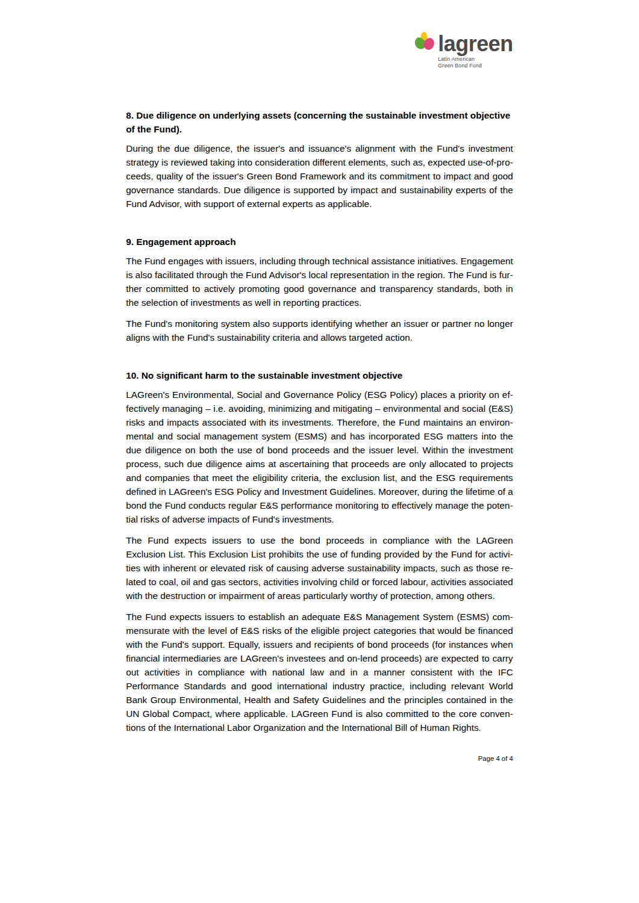lagreen
Latin American
Green Bond Fund
8. Due diligence on underlying assets (concerning the sustainable investment objective of the Fund).
During the due diligence, the issuer's and issuance's alignment with the Fund's investment strategy is reviewed taking into consideration different elements, such as, expected use-of-proceeds, quality of the issuer's Green Bond Framework and its commitment to impact and good governance standards. Due diligence is supported by impact and sustainability experts of the Fund Advisor, with support of external experts as applicable.
9. Engagement approach
The Fund engages with issuers, including through technical assistance initiatives. Engagement is also facilitated through the Fund Advisor's local representation in the region. The Fund is further committed to actively promoting good governance and transparency standards, both in the selection of investments as well in reporting practices.
The Fund's monitoring system also supports identifying whether an issuer or partner no longer aligns with the Fund's sustainability criteria and allows targeted action.
10. No significant harm to the sustainable investment objective
LAGreen's Environmental, Social and Governance Policy (ESG Policy) places a priority on effectively managing – i.e. avoiding, minimizing and mitigating – environmental and social (E&S) risks and impacts associated with its investments. Therefore, the Fund maintains an environmental and social management system (ESMS) and has incorporated ESG matters into the due diligence on both the use of bond proceeds and the issuer level. Within the investment process, such due diligence aims at ascertaining that proceeds are only allocated to projects and companies that meet the eligibility criteria, the exclusion list, and the ESG requirements defined in LAGreen's ESG Policy and Investment Guidelines. Moreover, during the lifetime of a bond the Fund conducts regular E&S performance monitoring to effectively manage the potential risks of adverse impacts of Fund's investments.
The Fund expects issuers to use the bond proceeds in compliance with the LAGreen Exclusion List. This Exclusion List prohibits the use of funding provided by the Fund for activities with inherent or elevated risk of causing adverse sustainability impacts, such as those related to coal, oil and gas sectors, activities involving child or forced labour, activities associated with the destruction or impairment of areas particularly worthy of protection, among others.
The Fund expects issuers to establish an adequate E&S Management System (ESMS) commensurate with the level of E&S risks of the eligible project categories that would be financed with the Fund's support. Equally, issuers and recipients of bond proceeds (for instances when financial intermediaries are LAGreen's investees and on-lend proceeds) are expected to carry out activities in compliance with national law and in a manner consistent with the IFC Performance Standards and good international industry practice, including relevant World Bank Group Environmental, Health and Safety Guidelines and the principles contained in the UN Global Compact, where applicable. LAGreen Fund is also committed to the core conventions of the International Labor Organization and the International Bill of Human Rights.
Page 4 of 4